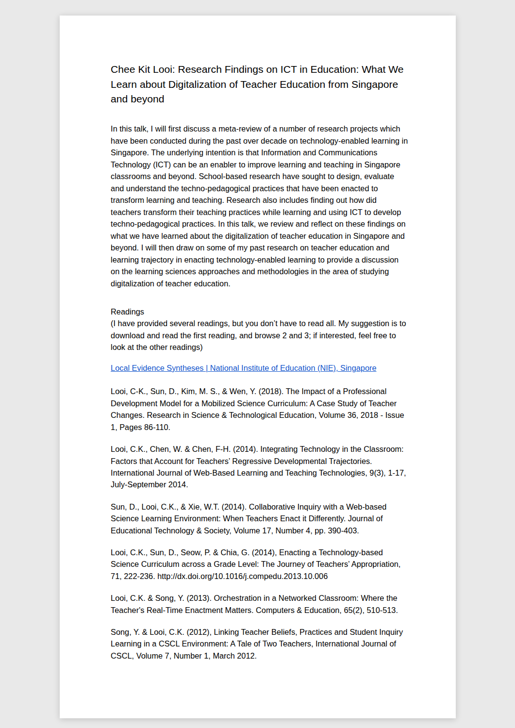Chee Kit Looi: Research Findings on ICT in Education: What We Learn about Digitalization of Teacher Education from Singapore and beyond
In this talk, I will first discuss a meta-review of a number of research projects which have been conducted during the past over decade on technology-enabled learning in Singapore. The underlying intention is that Information and Communications Technology (ICT) can be an enabler to improve learning and teaching in Singapore classrooms and beyond. School-based research have sought to design, evaluate and understand the techno-pedagogical practices that have been enacted to transform learning and teaching. Research also includes finding out how did teachers transform their teaching practices while learning and using ICT to develop techno-pedagogical practices. In this talk, we review and reflect on these findings on what we have learned about the digitalization of teacher education in Singapore and beyond. I will then draw on some of my past research on teacher education and learning trajectory in enacting technology-enabled learning to provide a discussion on the learning sciences approaches and methodologies in the area of studying digitalization of teacher education.
Readings
(I have provided several readings, but you don’t have to read all. My suggestion is to download and read the first reading, and browse 2 and 3; if interested, feel free to look at the other readings)
Local Evidence Syntheses | National Institute of Education (NIE), Singapore
Looi, C-K., Sun, D., Kim, M. S., & Wen, Y. (2018). The Impact of a Professional Development Model for a Mobilized Science Curriculum: A Case Study of Teacher Changes. Research in Science & Technological Education, Volume 36, 2018 - Issue 1, Pages 86-110.
Looi, C.K., Chen, W. & Chen, F-H. (2014). Integrating Technology in the Classroom: Factors that Account for Teachers’ Regressive Developmental Trajectories. International Journal of Web-Based Learning and Teaching Technologies, 9(3), 1-17, July-September 2014.
Sun, D., Looi, C.K., & Xie, W.T. (2014). Collaborative Inquiry with a Web-based Science Learning Environment: When Teachers Enact it Differently. Journal of Educational Technology & Society, Volume 17, Number 4, pp. 390-403.
Looi, C.K., Sun, D., Seow, P. & Chia, G. (2014), Enacting a Technology-based Science Curriculum across a Grade Level: The Journey of Teachers’ Appropriation, 71, 222-236. http://dx.doi.org/10.1016/j.compedu.2013.10.006
Looi, C.K. & Song, Y. (2013). Orchestration in a Networked Classroom: Where the Teacher's Real-Time Enactment Matters. Computers & Education, 65(2), 510-513.
Song, Y. & Looi, C.K. (2012), Linking Teacher Beliefs, Practices and Student Inquiry Learning in a CSCL Environment: A Tale of Two Teachers, International Journal of CSCL, Volume 7, Number 1, March 2012.